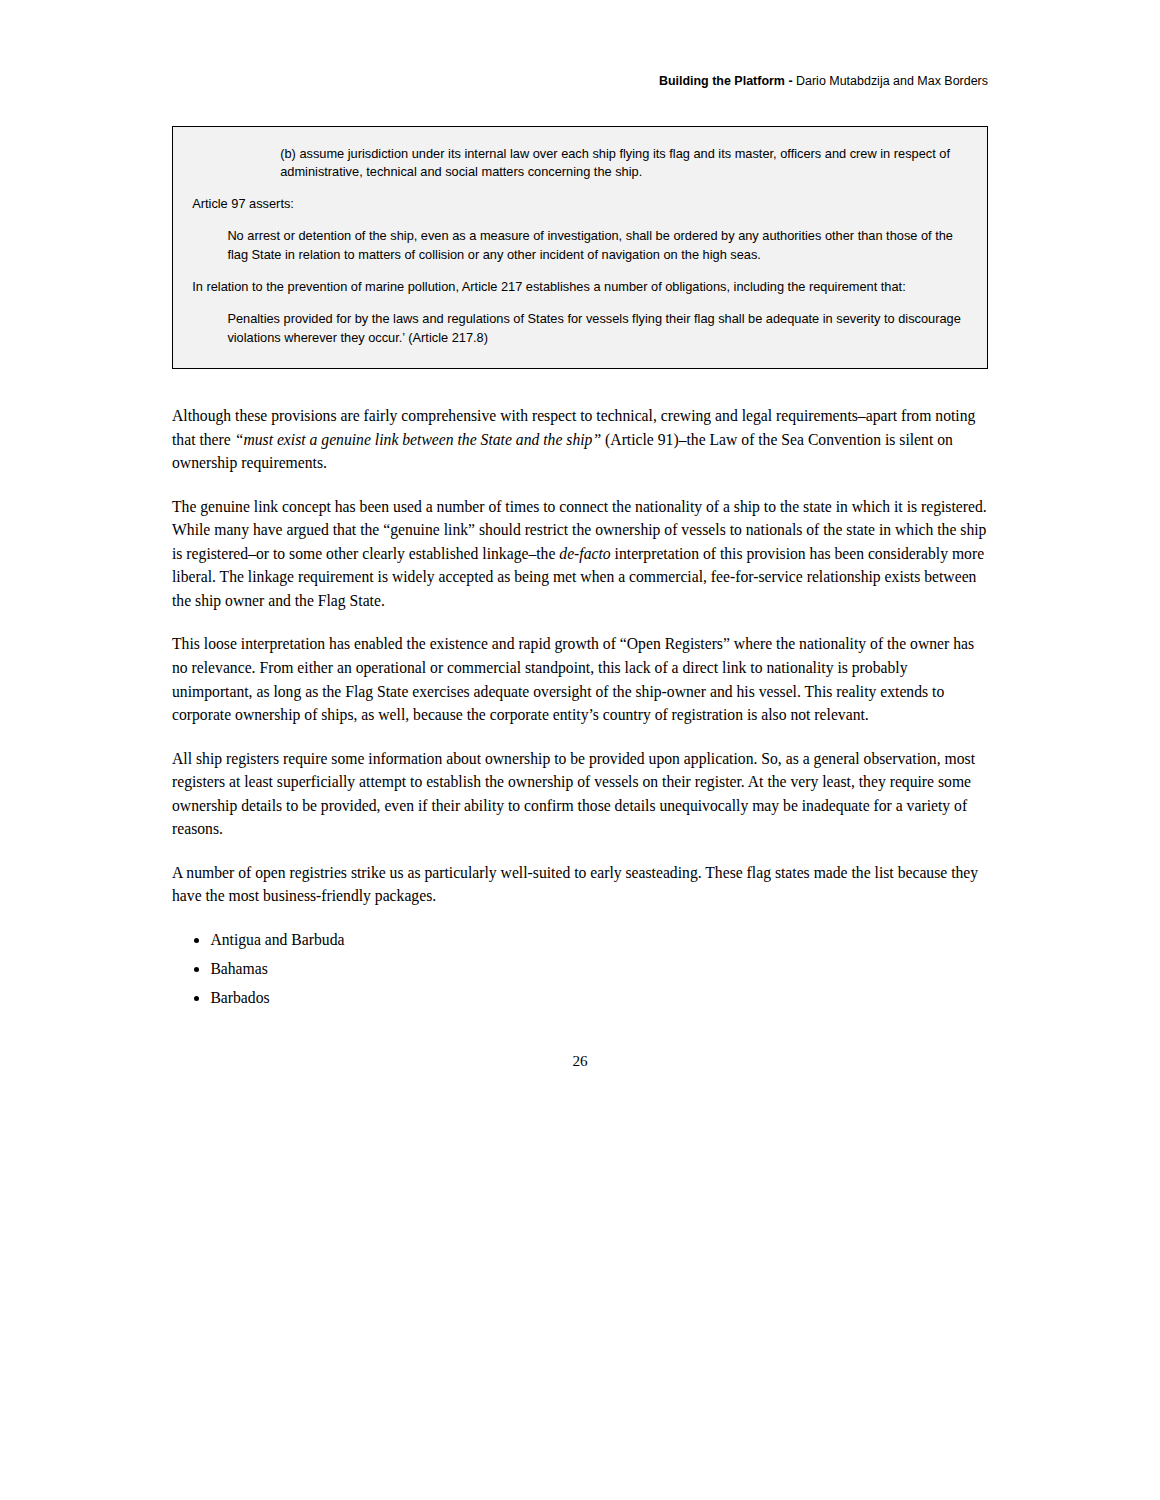Building the Platform - Dario Mutabdzija and Max Borders
(b) assume jurisdiction under its internal law over each ship flying its flag and its master, officers and crew in respect of administrative, technical and social matters concerning the ship.
Article 97 asserts:
No arrest or detention of the ship, even as a measure of investigation, shall be ordered by any authorities other than those of the flag State in relation to matters of collision or any other incident of navigation on the high seas.
In relation to the prevention of marine pollution, Article 217 establishes a number of obligations, including the requirement that:
Penalties provided for by the laws and regulations of States for vessels flying their flag shall be adequate in severity to discourage violations wherever they occur.’ (Article 217.8)
Although these provisions are fairly comprehensive with respect to technical, crewing and legal requirements–apart from noting that there “must exist a genuine link between the State and the ship” (Article 91)–the Law of the Sea Convention is silent on ownership requirements.
The genuine link concept has been used a number of times to connect the nationality of a ship to the state in which it is registered. While many have argued that the “genuine link” should restrict the ownership of vessels to nationals of the state in which the ship is registered–or to some other clearly established linkage–the de-facto interpretation of this provision has been considerably more liberal. The linkage requirement is widely accepted as being met when a commercial, fee-for-service relationship exists between the ship owner and the Flag State.
This loose interpretation has enabled the existence and rapid growth of “Open Registers” where the nationality of the owner has no relevance. From either an operational or commercial standpoint, this lack of a direct link to nationality is probably unimportant, as long as the Flag State exercises adequate oversight of the ship-owner and his vessel. This reality extends to corporate ownership of ships, as well, because the corporate entity’s country of registration is also not relevant.
All ship registers require some information about ownership to be provided upon application. So, as a general observation, most registers at least superficially attempt to establish the ownership of vessels on their register. At the very least, they require some ownership details to be provided, even if their ability to confirm those details unequivocally may be inadequate for a variety of reasons.
A number of open registries strike us as particularly well-suited to early seasteading. These flag states made the list because they have the most business-friendly packages.
Antigua and Barbuda
Bahamas
Barbados
26